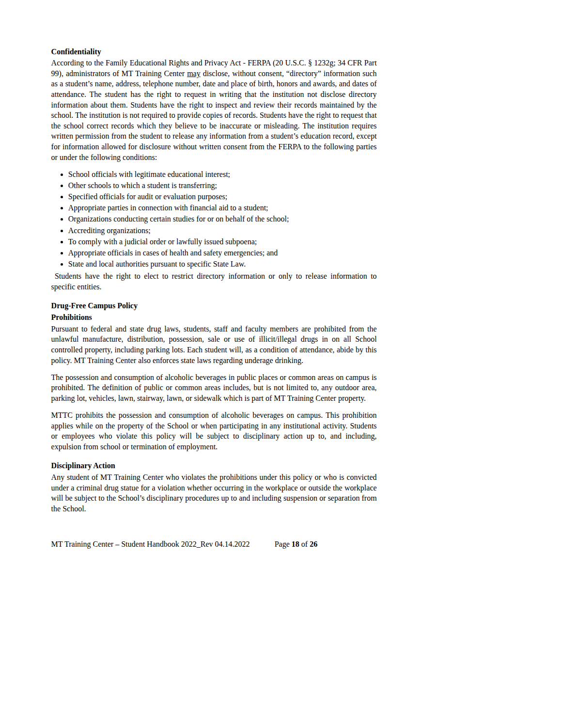Confidentiality
According to the Family Educational Rights and Privacy Act - FERPA (20 U.S.C. § 1232g; 34 CFR Part 99), administrators of MT Training Center may disclose, without consent, “directory” information such as a student’s name, address, telephone number, date and place of birth, honors and awards, and dates of attendance. The student has the right to request in writing that the institution not disclose directory information about them. Students have the right to inspect and review their records maintained by the school. The institution is not required to provide copies of records. Students have the right to request that the school correct records which they believe to be inaccurate or misleading. The institution requires written permission from the student to release any information from a student’s education record, except for information allowed for disclosure without written consent from the FERPA to the following parties or under the following conditions:
School officials with legitimate educational interest;
Other schools to which a student is transferring;
Specified officials for audit or evaluation purposes;
Appropriate parties in connection with financial aid to a student;
Organizations conducting certain studies for or on behalf of the school;
Accrediting organizations;
To comply with a judicial order or lawfully issued subpoena;
Appropriate officials in cases of health and safety emergencies; and
State and local authorities pursuant to specific State Law.
Students have the right to elect to restrict directory information or only to release information to specific entities.
Drug-Free Campus Policy
Prohibitions
Pursuant to federal and state drug laws, students, staff and faculty members are prohibited from the unlawful manufacture, distribution, possession, sale or use of illicit/illegal drugs in on all School controlled property, including parking lots. Each student will, as a condition of attendance, abide by this policy. MT Training Center also enforces state laws regarding underage drinking.
The possession and consumption of alcoholic beverages in public places or common areas on campus is prohibited. The definition of public or common areas includes, but is not limited to, any outdoor area, parking lot, vehicles, lawn, stairway, lawn, or sidewalk which is part of MT Training Center property.
MTTC prohibits the possession and consumption of alcoholic beverages on campus. This prohibition applies while on the property of the School or when participating in any institutional activity. Students or employees who violate this policy will be subject to disciplinary action up to, and including, expulsion from school or termination of employment.
Disciplinary Action
Any student of MT Training Center who violates the prohibitions under this policy or who is convicted under a criminal drug statue for a violation whether occurring in the workplace or outside the workplace will be subject to the School’s disciplinary procedures up to and including suspension or separation from the School.
MT Training Center – Student Handbook 2022_Rev 04.14.2022 Page 18 of 26